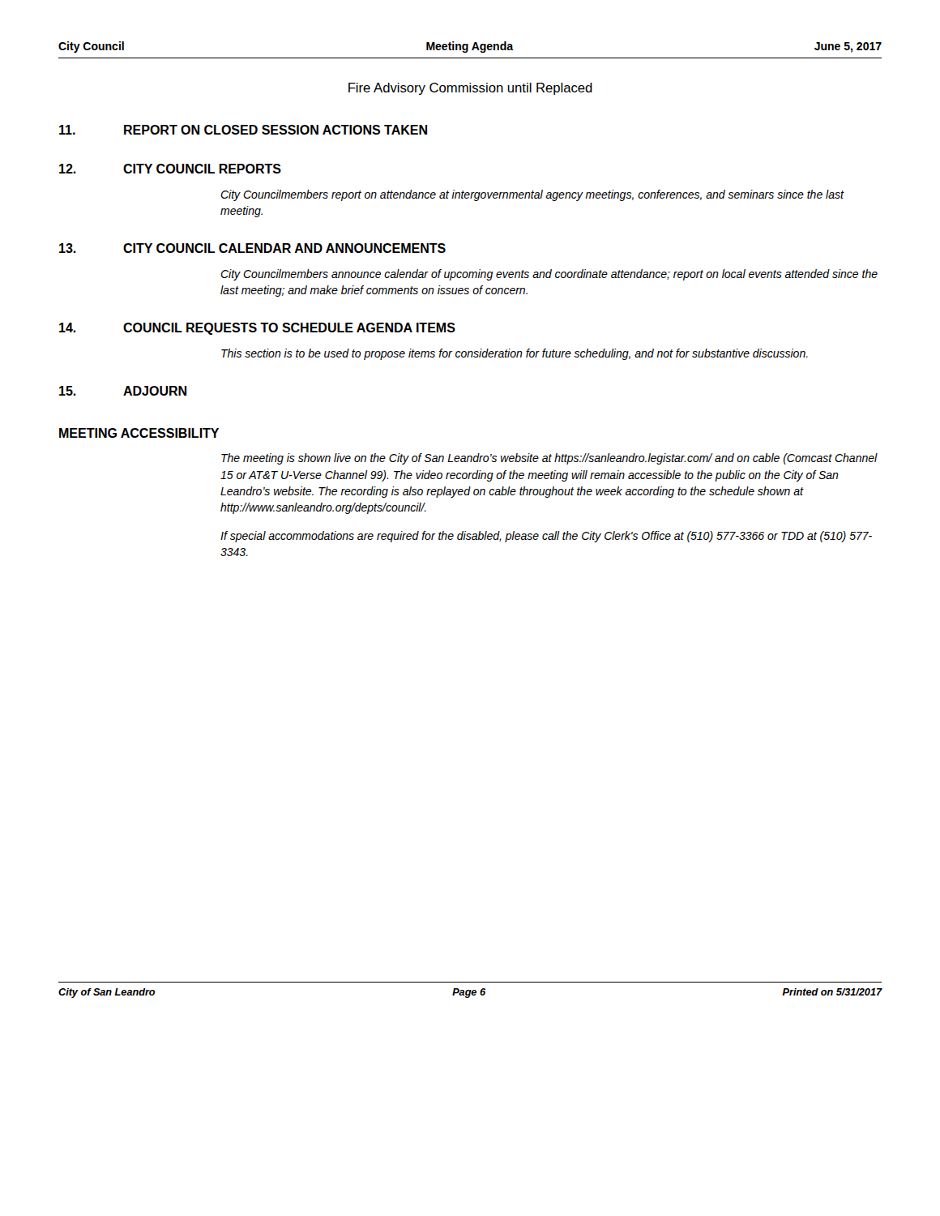City Council
Meeting Agenda
June 5, 2017
Fire Advisory Commission until Replaced
11.
Report on Closed Session Actions Taken
12.
City Council Reports
City Councilmembers report on attendance at intergovernmental agency meetings, conferences, and seminars since the last meeting.
13.
City Council Calendar and Announcements
City Councilmembers announce calendar of upcoming events and coordinate attendance; report on local events attended since the last meeting; and make brief comments on issues of concern.
14.
Council Requests to Schedule Agenda Items
This section is to be used to propose items for consideration for future scheduling, and not for substantive discussion.
15.
Adjourn
Meeting Accessibility
The meeting is shown live on the City of San Leandro’s website at https://sanleandro.legistar.com/ and on cable (Comcast Channel 15 or AT&T U-Verse Channel 99). The video recording of the meeting will remain accessible to the public on the City of San Leandro’s website. The recording is also replayed on cable throughout the week according to the schedule shown at http://www.sanleandro.org/depts/council/.
If special accommodations are required for the disabled, please call the City Clerk's Office at (510) 577-3366 or TDD at (510) 577-3343.
City of San Leandro
Page 6
Printed on 5/31/2017